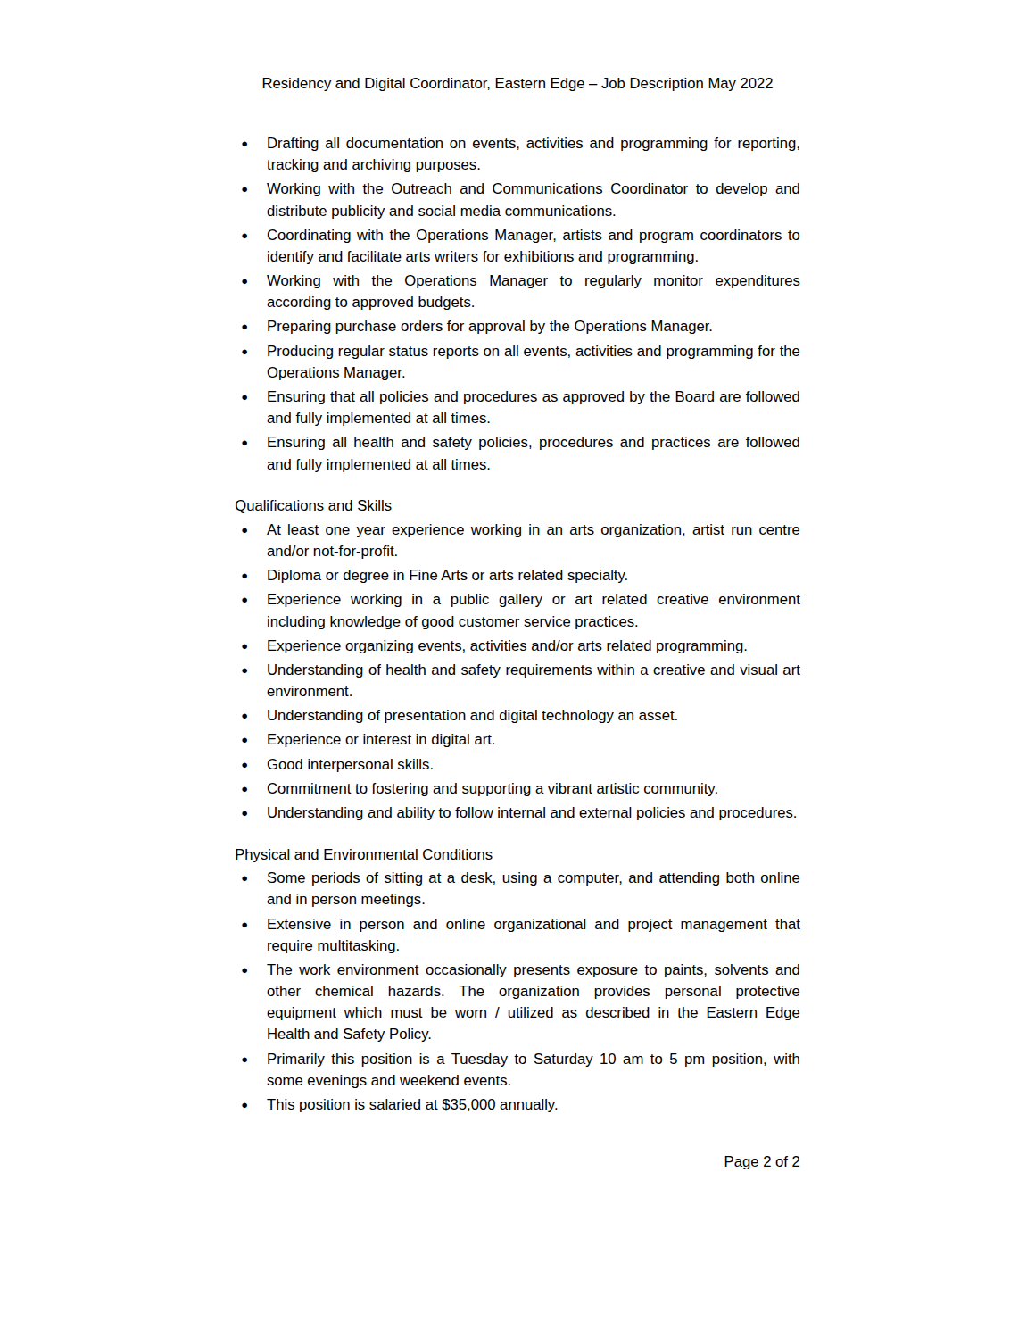Residency and Digital Coordinator, Eastern Edge – Job Description May 2022
Drafting all documentation on events, activities and programming for reporting, tracking and archiving purposes.
Working with the Outreach and Communications Coordinator to develop and distribute publicity and social media communications.
Coordinating with the Operations Manager, artists and program coordinators to identify and facilitate arts writers for exhibitions and programming.
Working with the Operations Manager to regularly monitor expenditures according to approved budgets.
Preparing purchase orders for approval by the Operations Manager.
Producing regular status reports on all events, activities and programming for the Operations Manager.
Ensuring that all policies and procedures as approved by the Board are followed and fully implemented at all times.
Ensuring all health and safety policies, procedures and practices are followed and fully implemented at all times.
Qualifications and Skills
At least one year experience working in an arts organization, artist run centre and/or not-for-profit.
Diploma or degree in Fine Arts or arts related specialty.
Experience working in a public gallery or art related creative environment including knowledge of good customer service practices.
Experience organizing events, activities and/or arts related programming.
Understanding of health and safety requirements within a creative and visual art environment.
Understanding of presentation and digital technology an asset.
Experience or interest in digital art.
Good interpersonal skills.
Commitment to fostering and supporting a vibrant artistic community.
Understanding and ability to follow internal and external policies and procedures.
Physical and Environmental Conditions
Some periods of sitting at a desk, using a computer, and attending both online and in person meetings.
Extensive in person and online organizational and project management that require multitasking.
The work environment occasionally presents exposure to paints, solvents and other chemical hazards. The organization provides personal protective equipment which must be worn / utilized as described in the Eastern Edge Health and Safety Policy.
Primarily this position is a Tuesday to Saturday 10 am to 5 pm position, with some evenings and weekend events.
This position is salaried at $35,000 annually.
Page 2 of 2